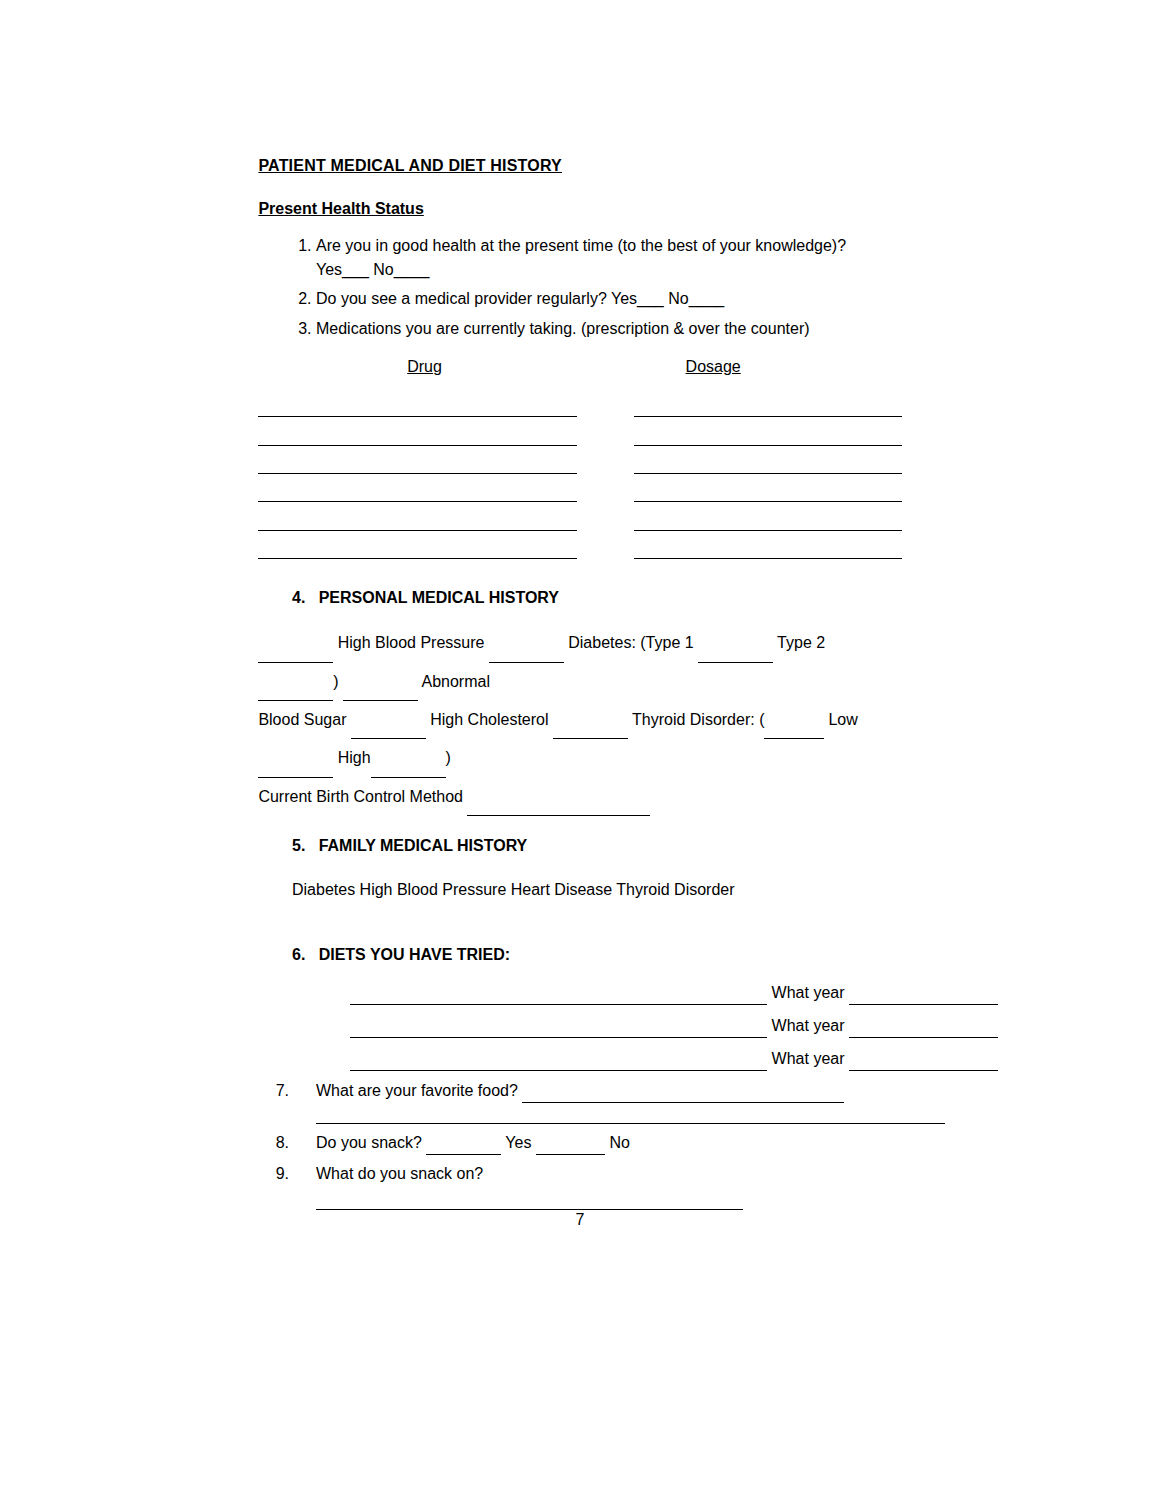PATIENT MEDICAL AND DIET HISTORY
Present Health Status
Are you in good health at the present time (to the best of your knowledge)? Yes___ No____
Do you see a medical provider regularly? Yes___ No____
Medications you are currently taking. (prescription & over the counter)
Drug Dosage
4. PERSONAL MEDICAL HISTORY
High Blood Pressure Diabetes: (Type 1 Type 2 ) Abnormal
Blood Sugar High Cholesterol Thyroid Disorder: ( Low High )
Current Birth Control Method
5. FAMILY MEDICAL HISTORY
Diabetes High Blood Pressure Heart Disease Thyroid Disorder
6. DIETS YOU HAVE TRIED:
What year
What year
What year
7. What are your favorite food?
8. Do you snack? Yes No
9. What do you snack on?
7